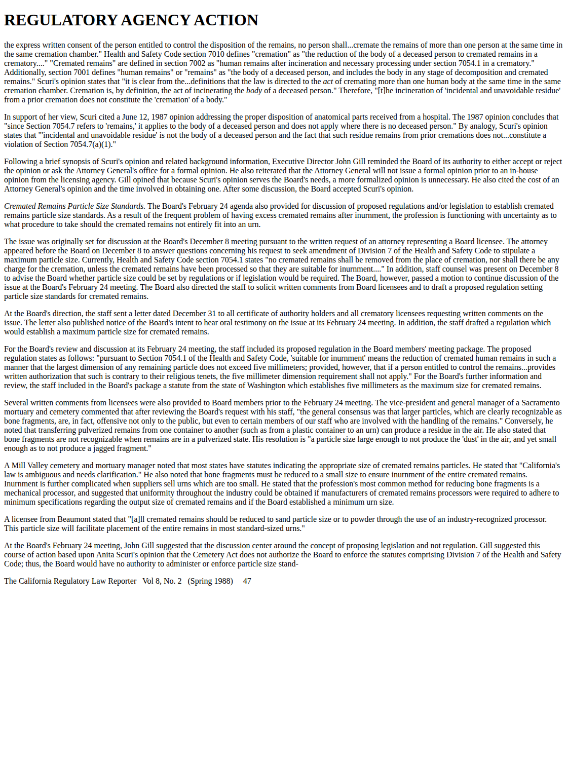REGULATORY AGENCY ACTION
the express written consent of the person entitled to control the disposition of the remains, no person shall...cremate the remains of more than one person at the same time in the same cremation chamber." Health and Safety Code section 7010 defines "cremation" as "the reduction of the body of a deceased person to cremated remains in a crematory...." "Cremated remains" are defined in section 7002 as "human remains after incineration and necessary processing under section 7054.1 in a crematory." Additionally, section 7001 defines "human remains" or "remains" as "the body of a deceased person, and includes the body in any stage of decomposition and cremated remains." Scuri's opinion states that "it is clear from the...definitions that the law is directed to the act of cremating more than one human body at the same time in the same cremation chamber. Cremation is, by definition, the act of incinerating the body of a deceased person." Therefore, "[t]he incineration of 'incidental and unavoidable residue' from a prior cremation does not constitute the 'cremation' of a body."
In support of her view, Scuri cited a June 12, 1987 opinion addressing the proper disposition of anatomical parts received from a hospital. The 1987 opinion concludes that "since Section 7054.7 refers to 'remains,' it applies to the body of a deceased person and does not apply where there is no deceased person." By analogy, Scuri's opinion states that "'incidental and unavoidable residue' is not the body of a deceased person and the fact that such residue remains from prior cremations does not...constitute a violation of Section 7054.7(a)(1)."
Following a brief synopsis of Scuri's opinion and related background information, Executive Director John Gill reminded the Board of its authority to either accept or reject the opinion or ask the Attorney General's office for a formal opinion. He also reiterated that the Attorney General will not issue a formal opinion prior to an in-house opinion from the licensing agency. Gill opined that because Scuri's opinion serves the Board's needs, a more formalized opinion is unnecessary. He also cited the cost of an Attorney General's opinion and the time involved in obtaining one. After some discussion, the Board accepted Scuri's opinion.
Cremated Remains Particle Size Standards. The Board's February 24 agenda also provided for discussion of proposed regulations and/or legislation to establish cremated remains particle size standards. As a result of the frequent problem of having excess cremated remains after inurnment, the profession is functioning with uncertainty as to what procedure to take should the cremated remains not entirely fit into an urn.
The issue was originally set for discussion at the Board's December 8 meeting pursuant to the written request of an attorney representing a Board licensee. The attorney appeared before the Board on December 8 to answer questions concerning his request to seek amendment of Division 7 of the Health and Safety Code to stipulate a maximum particle size. Currently, Health and Safety Code section 7054.1 states "no cremated remains shall be removed from the place of cremation, nor shall there be any charge for the cremation, unless the cremated remains have been processed so that they are suitable for inurnment...." In addition, staff counsel was present on December 8 to advise the Board whether particle size could be set by regulations or if legislation would be required. The Board, however, passed a motion to continue discussion of the issue at the Board's February 24 meeting. The Board also directed the staff to solicit written comments from Board licensees and to draft a proposed regulation setting particle size standards for cremated remains.
At the Board's direction, the staff sent a letter dated December 31 to all certificate of authority holders and all crematory licensees requesting written comments on the issue. The letter also published notice of the Board's intent to hear oral testimony on the issue at its February 24 meeting. In addition, the staff drafted a regulation which would establish a maximum particle size for cremated remains.
For the Board's review and discussion at its February 24 meeting, the staff included its proposed regulation in the Board members' meeting package. The proposed regulation states as follows: "pursuant to Section 7054.1 of the Health and Safety Code, 'suitable for inurnment' means the reduction of cremated human remains in such a manner that the largest dimension of any remaining particle does not exceed five millimeters; provided, however, that if a person entitled to control the remains...provides written authorization that such is contrary to their religious tenets, the five millimeter dimension requirement shall not apply." For the Board's further information and review, the staff included in the Board's package a statute from the state of Washington which establishes five millimeters as the maximum size for cremated remains.
Several written comments from licensees were also provided to Board members prior to the February 24 meeting. The vice-president and general manager of a Sacramento mortuary and cemetery commented that after reviewing the Board's request with his staff, "the general consensus was that larger particles, which are clearly recognizable as bone fragments, are, in fact, offensive not only to the public, but even to certain members of our staff who are involved with the handling of the remains." Conversely, he noted that transferring pulverized remains from one container to another (such as from a plastic container to an urn) can produce a residue in the air. He also stated that bone fragments are not recognizable when remains are in a pulverized state. His resolution is "a particle size large enough to not produce the 'dust' in the air, and yet small enough as to not produce a jagged fragment."
A Mill Valley cemetery and mortuary manager noted that most states have statutes indicating the appropriate size of cremated remains particles. He stated that "California's law is ambiguous and needs clarification." He also noted that bone fragments must be reduced to a small size to ensure inurnment of the entire cremated remains. Inurnment is further complicated when suppliers sell urns which are too small. He stated that the profession's most common method for reducing bone fragments is a mechanical processor, and suggested that uniformity throughout the industry could be obtained if manufacturers of cremated remains processors were required to adhere to minimum specifications regarding the output size of cremated remains and if the Board established a minimum urn size.
A licensee from Beaumont stated that "[a]ll cremated remains should be reduced to sand particle size or to powder through the use of an industry-recognized processor. This particle size will facilitate placement of the entire remains in most standard-sized urns."
At the Board's February 24 meeting, John Gill suggested that the discussion center around the concept of proposing legislation and not regulation. Gill suggested this course of action based upon Anita Scuri's opinion that the Cemetery Act does not authorize the Board to enforce the statutes comprising Division 7 of the Health and Safety Code; thus, the Board would have no authority to administer or enforce particle size stand-
The California Regulatory Law Reporter Vol 8, No. 2 (Spring 1988) 47